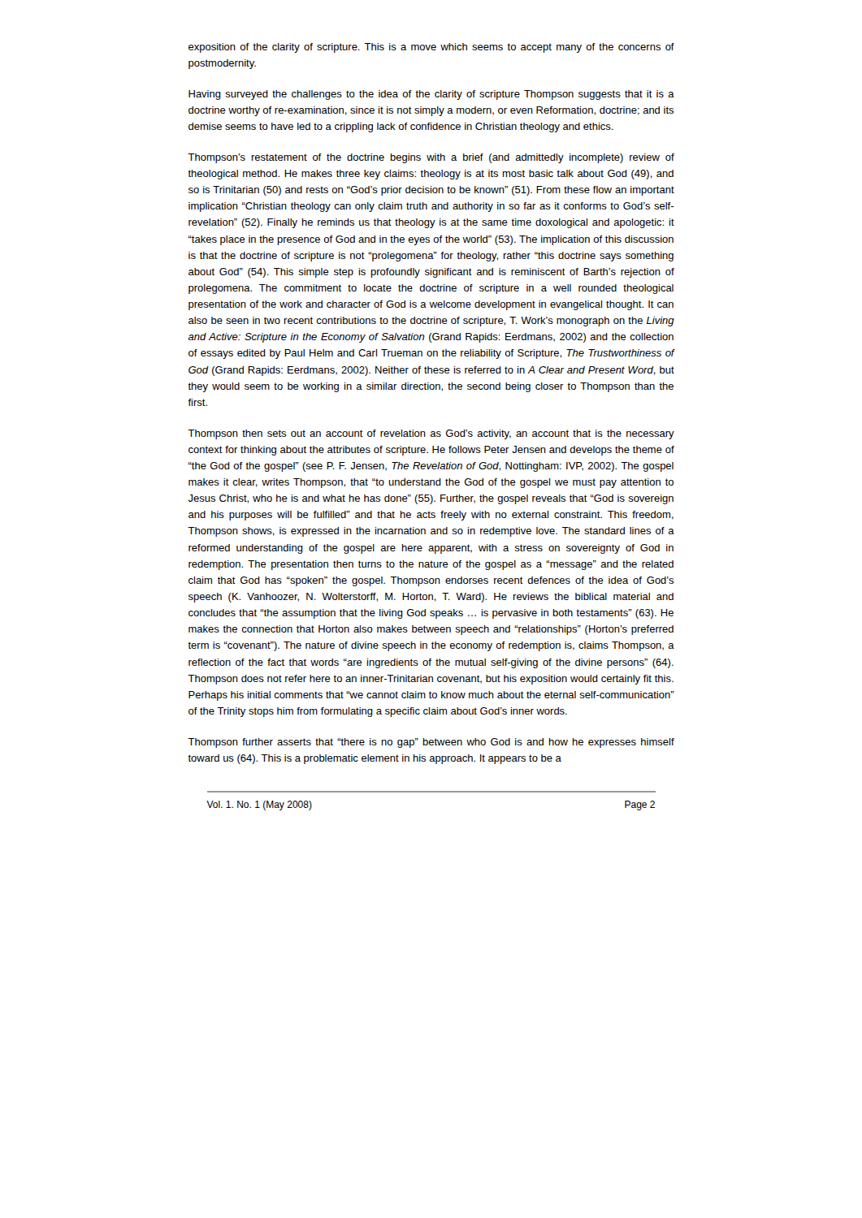exposition of the clarity of scripture. This is a move which seems to accept many of the concerns of postmodernity.
Having surveyed the challenges to the idea of the clarity of scripture Thompson suggests that it is a doctrine worthy of re-examination, since it is not simply a modern, or even Reformation, doctrine; and its demise seems to have led to a crippling lack of confidence in Christian theology and ethics.
Thompson’s restatement of the doctrine begins with a brief (and admittedly incomplete) review of theological method. He makes three key claims: theology is at its most basic talk about God (49), and so is Trinitarian (50) and rests on “God’s prior decision to be known” (51). From these flow an important implication “Christian theology can only claim truth and authority in so far as it conforms to God’s self-revelation” (52). Finally he reminds us that theology is at the same time doxological and apologetic: it “takes place in the presence of God and in the eyes of the world” (53). The implication of this discussion is that the doctrine of scripture is not “prolegomena” for theology, rather “this doctrine says something about God” (54). This simple step is profoundly significant and is reminiscent of Barth’s rejection of prolegomena. The commitment to locate the doctrine of scripture in a well rounded theological presentation of the work and character of God is a welcome development in evangelical thought. It can also be seen in two recent contributions to the doctrine of scripture, T. Work’s monograph on the Living and Active: Scripture in the Economy of Salvation (Grand Rapids: Eerdmans, 2002) and the collection of essays edited by Paul Helm and Carl Trueman on the reliability of Scripture, The Trustworthiness of God (Grand Rapids: Eerdmans, 2002). Neither of these is referred to in A Clear and Present Word, but they would seem to be working in a similar direction, the second being closer to Thompson than the first.
Thompson then sets out an account of revelation as God’s activity, an account that is the necessary context for thinking about the attributes of scripture. He follows Peter Jensen and develops the theme of “the God of the gospel” (see P. F. Jensen, The Revelation of God, Nottingham: IVP, 2002). The gospel makes it clear, writes Thompson, that “to understand the God of the gospel we must pay attention to Jesus Christ, who he is and what he has done” (55). Further, the gospel reveals that “God is sovereign and his purposes will be fulfilled” and that he acts freely with no external constraint. This freedom, Thompson shows, is expressed in the incarnation and so in redemptive love. The standard lines of a reformed understanding of the gospel are here apparent, with a stress on sovereignty of God in redemption. The presentation then turns to the nature of the gospel as a “message” and the related claim that God has “spoken” the gospel. Thompson endorses recent defences of the idea of God’s speech (K. Vanhoozer, N. Wolterstorff, M. Horton, T. Ward). He reviews the biblical material and concludes that “the assumption that the living God speaks … is pervasive in both testaments” (63). He makes the connection that Horton also makes between speech and “relationships” (Horton’s preferred term is “covenant”). The nature of divine speech in the economy of redemption is, claims Thompson, a reflection of the fact that words “are ingredients of the mutual self-giving of the divine persons” (64). Thompson does not refer here to an inner-Trinitarian covenant, but his exposition would certainly fit this. Perhaps his initial comments that “we cannot claim to know much about the eternal self-communication” of the Trinity stops him from formulating a specific claim about God’s inner words.
Thompson further asserts that “there is no gap” between who God is and how he expresses himself toward us (64). This is a problematic element in his approach. It appears to be a
Vol. 1. No. 1 (May 2008)
Page 2